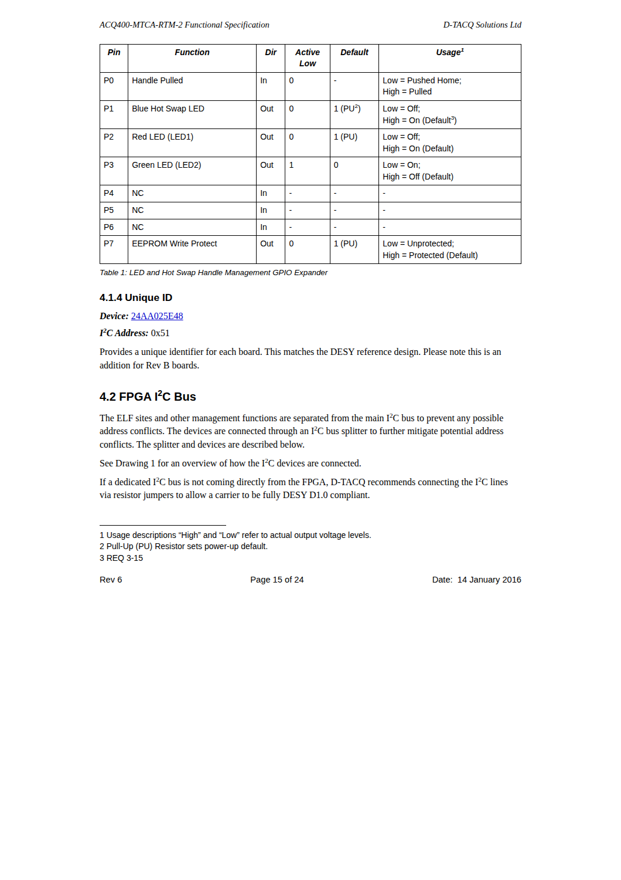ACQ400-MTCA-RTM-2 Functional Specification D-TACQ Solutions Ltd
| Pin | Function | Dir | Active Low | Default | Usage 1 |
| --- | --- | --- | --- | --- | --- |
| P0 | Handle Pulled | In | 0 | - | Low = Pushed Home; High = Pulled |
| P1 | Blue Hot Swap LED | Out | 0 | 1 (PU 2 ) | Low = Off; High = On (Default 3 ) |
| P2 | Red LED (LED1) | Out | 0 | 1 (PU) | Low = Off; High = On (Default) |
| P3 | Green LED (LED2) | Out | 1 | 0 | Low = On; High = Off (Default) |
| P4 | NC | In | - | - | - |
| P5 | NC | In | - | - | - |
| P6 | NC | In | - | - | - |
| P7 | EEPROM Write Protect | Out | 0 | 1 (PU) | Low = Unprotected; High = Protected (Default) |
Table 1: LED and Hot Swap Handle Management GPIO Expander
4.1.4 Unique ID
Device: 24AA025E48
I2C Address: 0x51
Provides a unique identifier for each board. This matches the DESY reference design. Please note this is an addition for Rev B boards.
4.2 FPGA I2C Bus
The ELF sites and other management functions are separated from the main I2C bus to prevent any possible address conflicts. The devices are connected through an I2C bus splitter to further mitigate potential address conflicts. The splitter and devices are described below.
See Drawing 1 for an overview of how the I2C devices are connected.
If a dedicated I2C bus is not coming directly from the FPGA, D-TACQ recommends connecting the I2C lines via resistor jumpers to allow a carrier to be fully DESY D1.0 compliant.
1 Usage descriptions “High” and “Low” refer to actual output voltage levels.
2 Pull-Up (PU) Resistor sets power-up default.
3 REQ 3-15
Rev 6 Page 15 of 24 Date: 14 January 2016